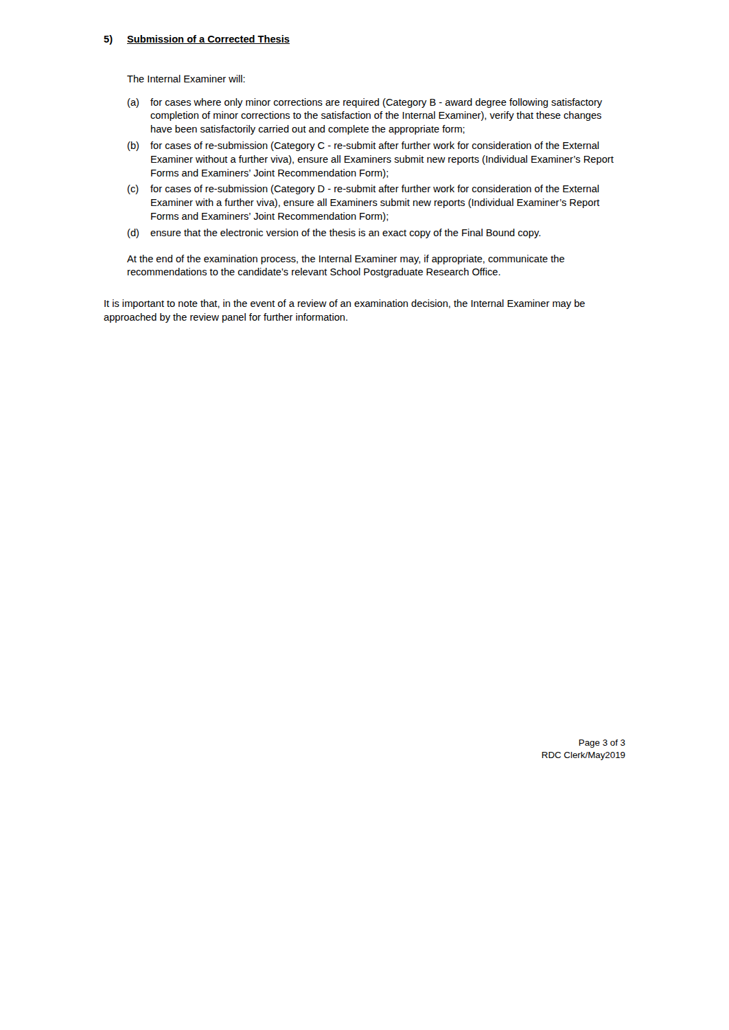5)
Submission of a Corrected Thesis
The Internal Examiner will:
(a) for cases where only minor corrections are required (Category B - award degree following satisfactory completion of minor corrections to the satisfaction of the Internal Examiner), verify that these changes have been satisfactorily carried out and complete the appropriate form;
(b) for cases of re-submission (Category C - re-submit after further work for consideration of the External Examiner without a further viva), ensure all Examiners submit new reports (Individual Examiner’s Report Forms and Examiners’ Joint Recommendation Form);
(c) for cases of re-submission (Category D - re-submit after further work for consideration of the External Examiner with a further viva), ensure all Examiners submit new reports (Individual Examiner’s Report Forms and Examiners’ Joint Recommendation Form);
(d) ensure that the electronic version of the thesis is an exact copy of the Final Bound copy.
At the end of the examination process, the Internal Examiner may, if appropriate, communicate the recommendations to the candidate’s relevant School Postgraduate Research Office.
It is important to note that, in the event of a review of an examination decision, the Internal Examiner may be approached by the review panel for further information.
Page 3 of 3
RDC Clerk/May2019